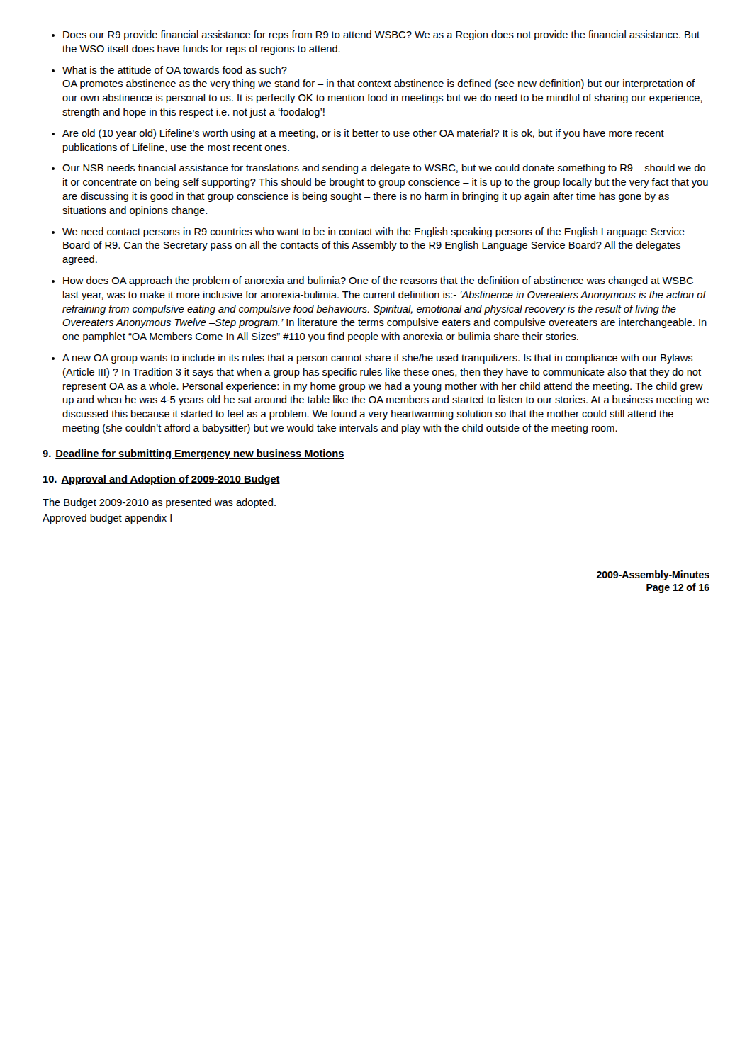Does our R9 provide financial assistance for reps from R9 to attend WSBC? We as a Region does not provide the financial assistance. But the WSO itself does have funds for reps of regions to attend.
What is the attitude of OA towards food as such?
OA promotes abstinence as the very thing we stand for – in that context abstinence is defined (see new definition) but our interpretation of our own abstinence is personal to us. It is perfectly OK to mention food in meetings but we do need to be mindful of sharing our experience, strength and hope in this respect i.e. not just a ‘foodalog’!
Are old (10 year old) Lifeline’s worth using at a meeting, or is it better to use other OA material? It is ok, but if you have more recent publications of Lifeline, use the most recent ones.
Our NSB needs financial assistance for translations and sending a delegate to WSBC, but we could donate something to R9 – should we do it or concentrate on being self supporting? This should be brought to group conscience – it is up to the group locally but the very fact that you are discussing it is good in that group conscience is being sought – there is no harm in bringing it up again after time has gone by as situations and opinions change.
We need contact persons in R9 countries who want to be in contact with the English speaking persons of the English Language Service Board of R9. Can the Secretary pass on all the contacts of this Assembly to the R9 English Language Service Board? All the delegates agreed.
How does OA approach the problem of anorexia and bulimia? One of the reasons that the definition of abstinence was changed at WSBC last year, was to make it more inclusive for anorexia-bulimia. The current definition is:- ‘Abstinence in Overeaters Anonymous is the action of refraining from compulsive eating and compulsive food behaviours. Spiritual, emotional and physical recovery is the result of living the Overeaters Anonymous Twelve –Step program.’ In literature the terms compulsive eaters and compulsive overeaters are interchangeable. In one pamphlet “OA Members Come In All Sizes” #110 you find people with anorexia or bulimia share their stories.
A new OA group wants to include in its rules that a person cannot share if she/he used tranquilizers. Is that in compliance with our Bylaws (Article III) ? In Tradition 3 it says that when a group has specific rules like these ones, then they have to communicate also that they do not represent OA as a whole. Personal experience: in my home group we had a young mother with her child attend the meeting. The child grew up and when he was 4-5 years old he sat around the table like the OA members and started to listen to our stories. At a business meeting we discussed this because it started to feel as a problem. We found a very heartwarming solution so that the mother could still attend the meeting (she couldn’t afford a babysitter) but we would take intervals and play with the child outside of the meeting room.
9. Deadline for submitting Emergency new business Motions
10. Approval and Adoption of 2009-2010 Budget
The Budget 2009-2010 as presented was adopted.
Approved budget appendix I
2009-Assembly-Minutes
Page 12 of 16